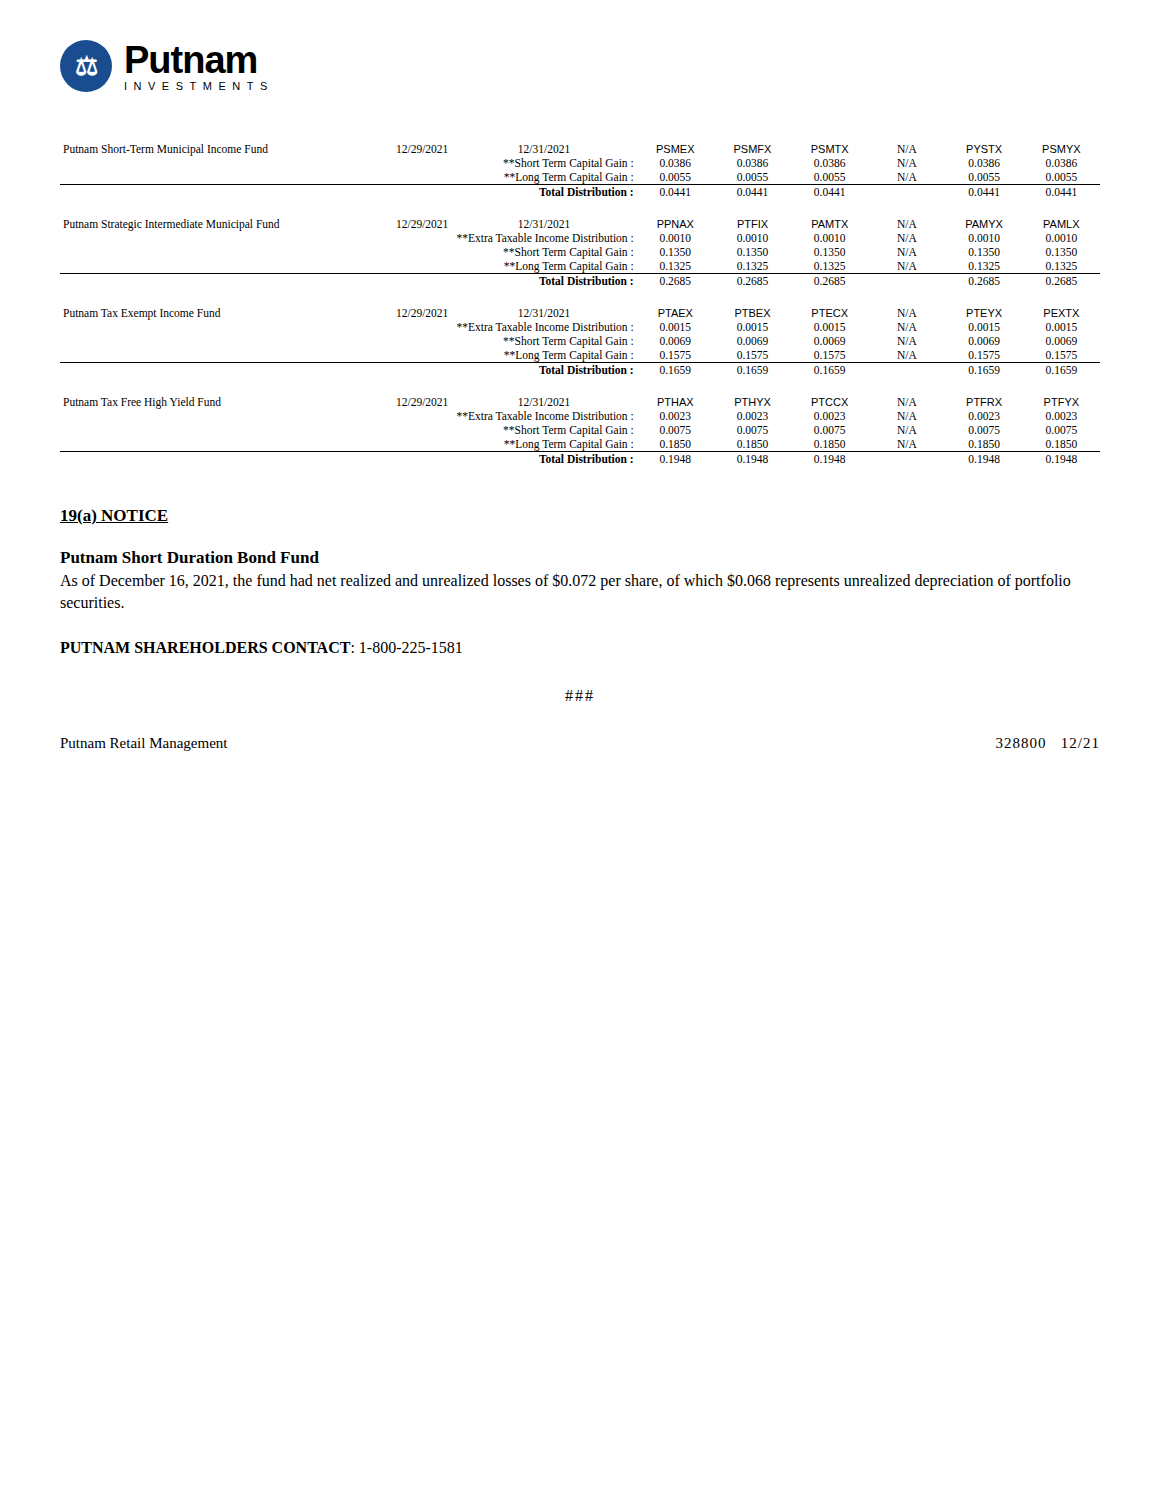⚖
Putnam
INVESTMENTS
| Putnam Short-Term Municipal Income Fund | 12/29/2021 | 12/31/2021 | PSMEX | PSMFX | PSMTX | N/A | PYSTX | PSMYX |
| **Short Term Capital Gain : | 0.0386 | 0.0386 | 0.0386 | N/A | 0.0386 | 0.0386 |
| **Long Term Capital Gain : | 0.0055 | 0.0055 | 0.0055 | N/A | 0.0055 | 0.0055 |
| Total Distribution : | 0.0441 | 0.0441 | 0.0441 | | 0.0441 | 0.0441 |
| Putnam Strategic Intermediate Municipal Fund | 12/29/2021 | 12/31/2021 | PPNAX | PTFIX | PAMTX | N/A | PAMYX | PAMLX |
| **Extra Taxable Income Distribution : | 0.0010 | 0.0010 | 0.0010 | N/A | 0.0010 | 0.0010 |
| **Short Term Capital Gain : | 0.1350 | 0.1350 | 0.1350 | N/A | 0.1350 | 0.1350 |
| **Long Term Capital Gain : | 0.1325 | 0.1325 | 0.1325 | N/A | 0.1325 | 0.1325 |
| Total Distribution : | 0.2685 | 0.2685 | 0.2685 | | 0.2685 | 0.2685 |
| Putnam Tax Exempt Income Fund | 12/29/2021 | 12/31/2021 | PTAEX | PTBEX | PTECX | N/A | PTEYX | PEXTX |
| **Extra Taxable Income Distribution : | 0.0015 | 0.0015 | 0.0015 | N/A | 0.0015 | 0.0015 |
| **Short Term Capital Gain : | 0.0069 | 0.0069 | 0.0069 | N/A | 0.0069 | 0.0069 |
| **Long Term Capital Gain : | 0.1575 | 0.1575 | 0.1575 | N/A | 0.1575 | 0.1575 |
| Total Distribution : | 0.1659 | 0.1659 | 0.1659 | | 0.1659 | 0.1659 |
| Putnam Tax Free High Yield Fund | 12/29/2021 | 12/31/2021 | PTHAX | PTHYX | PTCCX | N/A | PTFRX | PTFYX |
| **Extra Taxable Income Distribution : | 0.0023 | 0.0023 | 0.0023 | N/A | 0.0023 | 0.0023 |
| **Short Term Capital Gain : | 0.0075 | 0.0075 | 0.0075 | N/A | 0.0075 | 0.0075 |
| **Long Term Capital Gain : | 0.1850 | 0.1850 | 0.1850 | N/A | 0.1850 | 0.1850 |
| Total Distribution : | 0.1948 | 0.1948 | 0.1948 | | 0.1948 | 0.1948 |
19(a) NOTICE
Putnam Short Duration Bond Fund
As of December 16, 2021, the fund had net realized and unrealized losses of $0.072 per share, of which $0.068 represents unrealized depreciation of portfolio securities.
PUTNAM SHAREHOLDERS CONTACT: 1-800-225-1581
###
Putnam Retail Management
328800 12/21